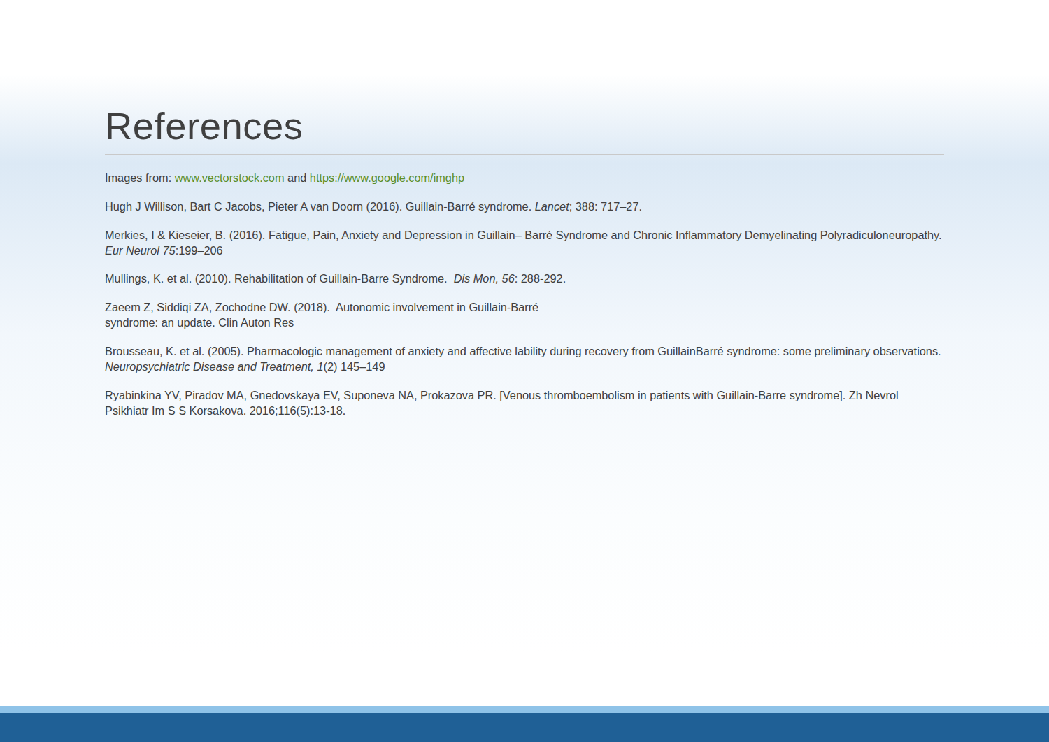References
Images from: www.vectorstock.com and https://www.google.com/imghp
Hugh J Willison, Bart C Jacobs, Pieter A van Doorn (2016). Guillain-Barré syndrome. Lancet; 388: 717–27.
Merkies, I & Kieseier, B. (2016). Fatigue, Pain, Anxiety and Depression in Guillain– Barré Syndrome and Chronic Inflammatory Demyelinating Polyradiculoneuropathy. Eur Neurol 75:199–206
Mullings, K. et al. (2010). Rehabilitation of Guillain-Barre Syndrome. Dis Mon, 56: 288-292.
Zaeem Z, Siddiqi ZA, Zochodne DW. (2018). Autonomic involvement in Guillain-Barré
syndrome: an update. Clin Auton Res
Brousseau, K. et al. (2005). Pharmacologic management of anxiety and affective lability during recovery from GuillainBarré syndrome: some preliminary observations. Neuropsychiatric Disease and Treatment, 1(2) 145–149
Ryabinkina YV, Piradov MA, Gnedovskaya EV, Suponeva NA, Prokazova PR. [Venous thromboembolism in patients with Guillain-Barre syndrome]. Zh Nevrol Psikhiatr Im S S Korsakova. 2016;116(5):13-18.